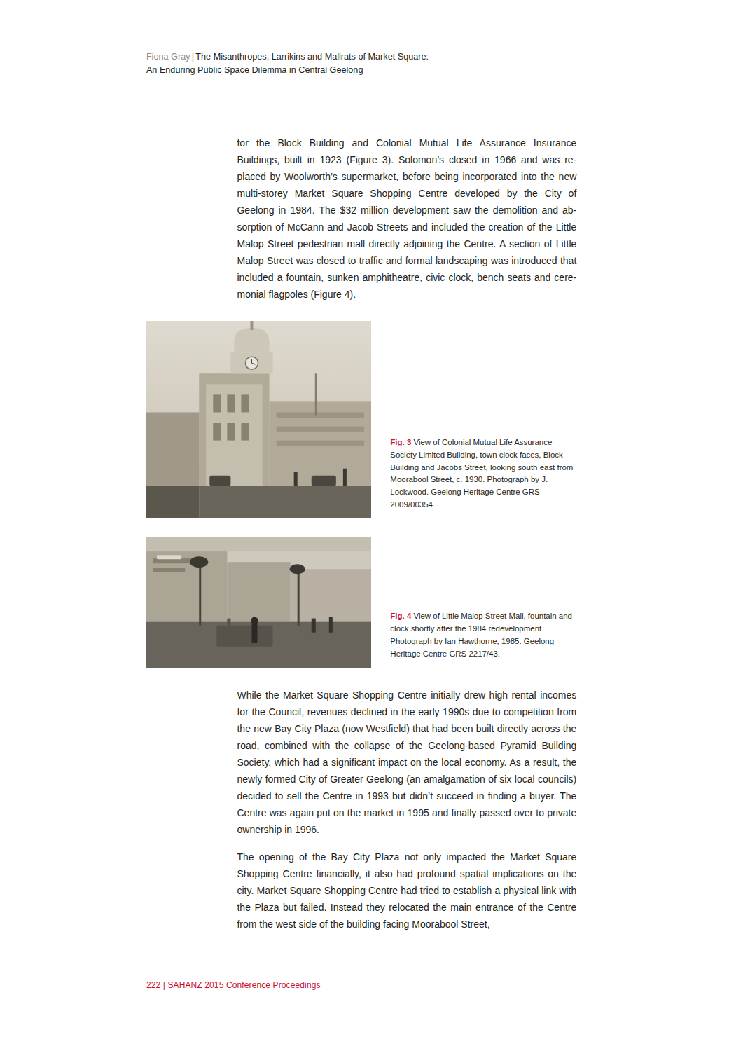Fiona Gray|The Misanthropes, Larrikins and Mallrats of Market Square:
An Enduring Public Space Dilemma in Central Geelong
for the Block Building and Colonial Mutual Life Assurance Insurance Buildings, built in 1923 (Figure 3). Solomon’s closed in 1966 and was replaced by Woolworth’s supermarket, before being incorporated into the new multi-storey Market Square Shopping Centre developed by the City of Geelong in 1984. The $32 million development saw the demolition and absorption of McCann and Jacob Streets and included the creation of the Little Malop Street pedestrian mall directly adjoining the Centre. A section of Little Malop Street was closed to traffic and formal landscaping was introduced that included a fountain, sunken amphitheatre, civic clock, bench seats and ceremonial flagpoles (Figure 4).
Fig. 3 View of Colonial Mutual Life Assurance Society Limited Building, town clock faces, Block Building and Jacobs Street, looking south east from Moorabool Street, c. 1930. Photograph by J. Lockwood. Geelong Heritage Centre GRS 2009/00354.
Fig. 4 View of Little Malop Street Mall, fountain and clock shortly after the 1984 redevelopment. Photograph by Ian Hawthorne, 1985. Geelong Heritage Centre GRS 2217/43.
While the Market Square Shopping Centre initially drew high rental incomes for the Council, revenues declined in the early 1990s due to competition from the new Bay City Plaza (now Westfield) that had been built directly across the road, combined with the collapse of the Geelong-based Pyramid Building Society, which had a significant impact on the local economy. As a result, the newly formed City of Greater Geelong (an amalgamation of six local councils) decided to sell the Centre in 1993 but didn’t succeed in finding a buyer. The Centre was again put on the market in 1995 and finally passed over to private ownership in 1996.
The opening of the Bay City Plaza not only impacted the Market Square Shopping Centre financially, it also had profound spatial implications on the city. Market Square Shopping Centre had tried to establish a physical link with the Plaza but failed. Instead they relocated the main entrance of the Centre from the west side of the building facing Moorabool Street,
222 | SAHANZ 2015 Conference Proceedings